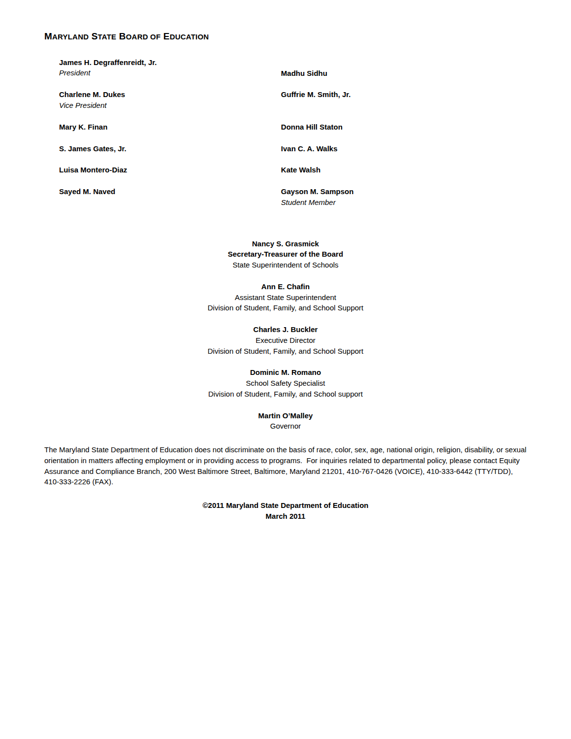MARYLAND STATE BOARD OF EDUCATION
| James H. Degraffenreidt, Jr. President | Madhu Sidhu |
| Charlene M. Dukes Vice President | Guffrie M. Smith, Jr. |
| Mary K. Finan | Donna Hill Staton |
| S. James Gates, Jr. | Ivan C. A. Walks |
| Luisa Montero-Diaz | Kate Walsh |
| Sayed M. Naved | Gayson M. Sampson Student Member |
Nancy S. Grasmick
Secretary-Treasurer of the Board
State Superintendent of Schools
Ann E. Chafin
Assistant State Superintendent
Division of Student, Family, and School Support
Charles J. Buckler
Executive Director
Division of Student, Family, and School Support
Dominic M. Romano
School Safety Specialist
Division of Student, Family, and School support
Martin O’Malley
Governor
The Maryland State Department of Education does not discriminate on the basis of race, color, sex, age, national origin, religion, disability, or sexual orientation in matters affecting employment or in providing access to programs. For inquiries related to departmental policy, please contact Equity Assurance and Compliance Branch, 200 West Baltimore Street, Baltimore, Maryland 21201, 410-767-0426 (VOICE), 410-333-6442 (TTY/TDD), 410-333-2226 (FAX).
©2011 Maryland State Department of Education
March 2011